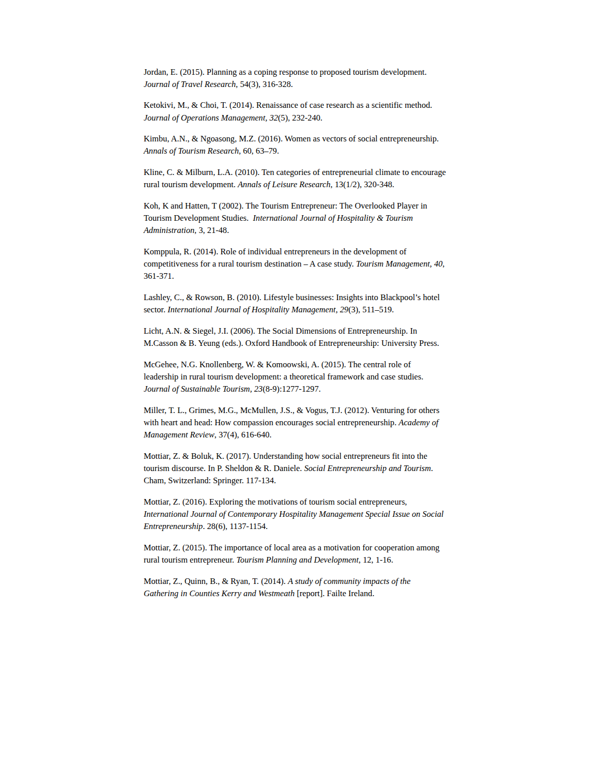Jordan, E. (2015). Planning as a coping response to proposed tourism development. Journal of Travel Research, 54(3), 316-328.
Ketokivi, M., & Choi, T. (2014). Renaissance of case research as a scientific method. Journal of Operations Management, 32(5), 232-240.
Kimbu, A.N., & Ngoasong, M.Z. (2016). Women as vectors of social entrepreneurship. Annals of Tourism Research, 60, 63–79.
Kline, C. & Milburn, L.A. (2010). Ten categories of entrepreneurial climate to encourage rural tourism development. Annals of Leisure Research, 13(1/2), 320-348.
Koh, K and Hatten, T (2002). The Tourism Entrepreneur: The Overlooked Player in Tourism Development Studies. International Journal of Hospitality & Tourism Administration, 3, 21-48.
Komppula, R. (2014). Role of individual entrepreneurs in the development of competitiveness for a rural tourism destination – A case study. Tourism Management, 40, 361-371.
Lashley, C., & Rowson, B. (2010). Lifestyle businesses: Insights into Blackpool’s hotel sector. International Journal of Hospitality Management, 29(3), 511–519.
Licht, A.N. & Siegel, J.I. (2006). The Social Dimensions of Entrepreneurship. In M.Casson & B. Yeung (eds.). Oxford Handbook of Entrepreneurship: University Press.
McGehee, N.G. Knollenberg, W. & Komoowski, A. (2015). The central role of leadership in rural tourism development: a theoretical framework and case studies. Journal of Sustainable Tourism, 23(8-9):1277-1297.
Miller, T. L., Grimes, M.G., McMullen, J.S., & Vogus, T.J. (2012). Venturing for others with heart and head: How compassion encourages social entrepreneurship. Academy of Management Review, 37(4), 616-640.
Mottiar, Z. & Boluk, K. (2017). Understanding how social entrepreneurs fit into the tourism discourse. In P. Sheldon & R. Daniele. Social Entrepreneurship and Tourism. Cham, Switzerland: Springer. 117-134.
Mottiar, Z. (2016). Exploring the motivations of tourism social entrepreneurs, International Journal of Contemporary Hospitality Management Special Issue on Social Entrepreneurship. 28(6), 1137-1154.
Mottiar, Z. (2015). The importance of local area as a motivation for cooperation among rural tourism entrepreneur. Tourism Planning and Development, 12, 1-16.
Mottiar, Z., Quinn, B., & Ryan, T. (2014). A study of community impacts of the Gathering in Counties Kerry and Westmeath [report]. Failte Ireland.